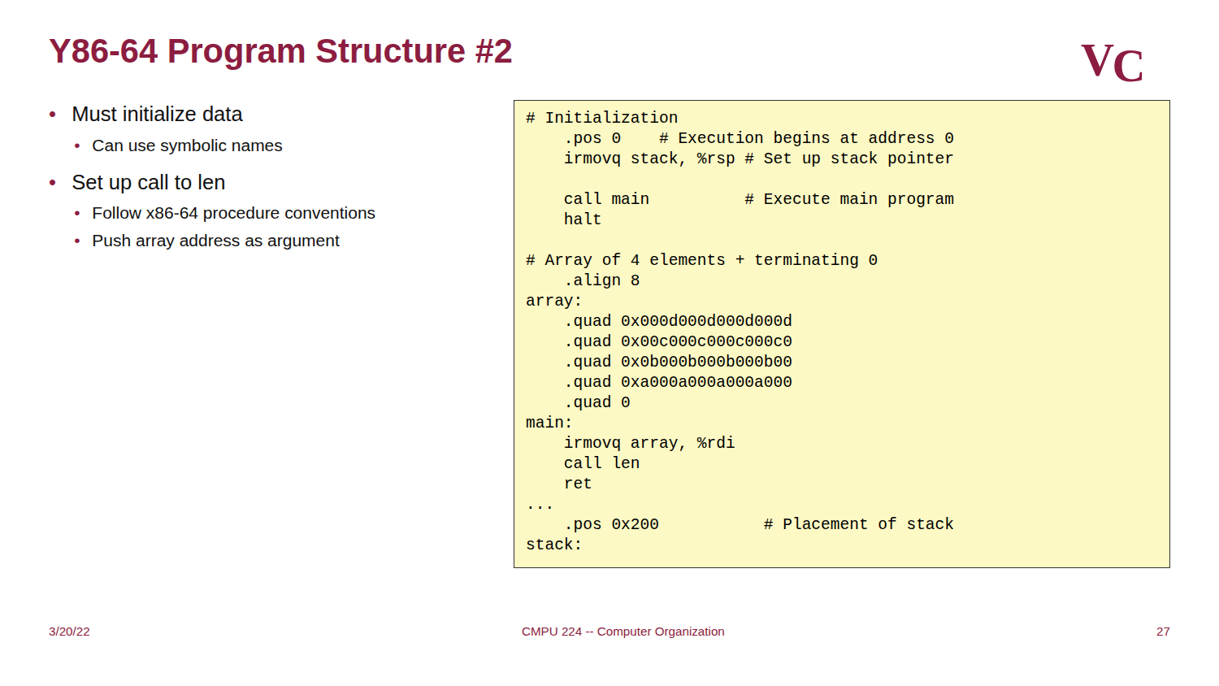Y86-64 Program Structure #2
V C
Must initialize data
Can use symbolic names
Set up call to len
Follow x86-64 procedure conventions
Push array address as argument
# Initialization
    .pos 0    # Execution begins at address 0
    irmovq stack, %rsp # Set up stack pointer

    call main          # Execute main program
    halt

# Array of 4 elements + terminating 0
    .align 8
array:
    .quad 0x000d000d000d000d
    .quad 0x00c000c000c000c0
    .quad 0x0b000b000b000b00
    .quad 0xa000a000a000a000
    .quad 0
main:
    irmovq array, %rdi
    call len
    ret
...
    .pos 0x200           # Placement of stack
stack:
3/20/22
CMPU 224 -- Computer Organization
27